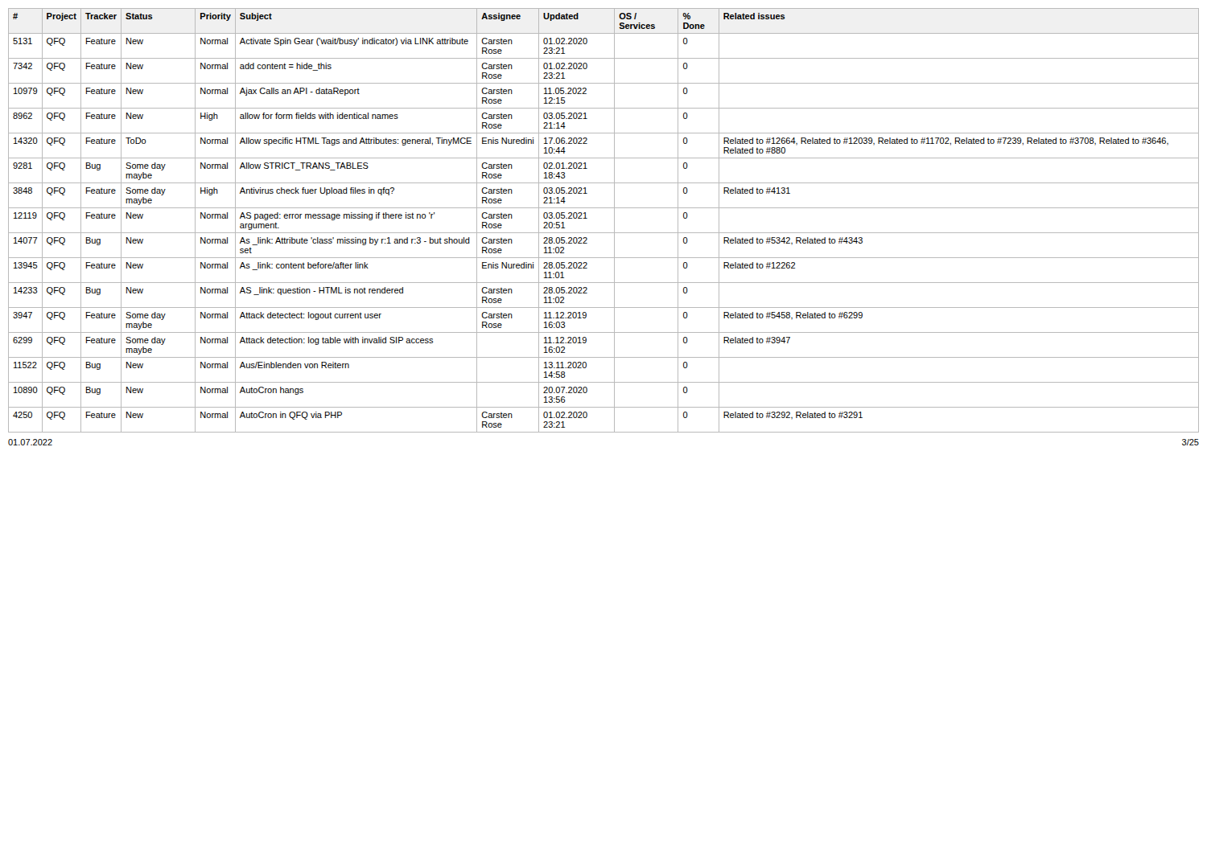| # | Project | Tracker | Status | Priority | Subject | Assignee | Updated | OS / Services | % Done | Related issues |
| --- | --- | --- | --- | --- | --- | --- | --- | --- | --- | --- |
| 5131 | QFQ | Feature | New | Normal | Activate Spin Gear ('wait/busy' indicator) via LINK attribute | Carsten Rose | 01.02.2020 23:21 | | 0 | |
| 7342 | QFQ | Feature | New | Normal | add content = hide_this | Carsten Rose | 01.02.2020 23:21 | | 0 | |
| 10979 | QFQ | Feature | New | Normal | Ajax Calls an API - dataReport | Carsten Rose | 11.05.2022 12:15 | | 0 | |
| 8962 | QFQ | Feature | New | High | allow for form fields with identical names | Carsten Rose | 03.05.2021 21:14 | | 0 | |
| 14320 | QFQ | Feature | ToDo | Normal | Allow specific HTML Tags and Attributes: general, TinyMCE | Enis Nuredini | 17.06.2022 10:44 | | 0 | Related to #12664, Related to #12039, Related to #11702, Related to #7239, Related to #3708, Related to #3646, Related to #880 |
| 9281 | QFQ | Bug | Some day maybe | Normal | Allow STRICT_TRANS_TABLES | Carsten Rose | 02.01.2021 18:43 | | 0 | |
| 3848 | QFQ | Feature | Some day maybe | High | Antivirus check fuer Upload files in qfq? | Carsten Rose | 03.05.2021 21:14 | | 0 | Related to #4131 |
| 12119 | QFQ | Feature | New | Normal | AS paged: error message missing if there ist no 'r' argument. | Carsten Rose | 03.05.2021 20:51 | | 0 | |
| 14077 | QFQ | Bug | New | Normal | As _link: Attribute 'class' missing by r:1 and r:3 - but should set | Carsten Rose | 28.05.2022 11:02 | | 0 | Related to #5342, Related to #4343 |
| 13945 | QFQ | Feature | New | Normal | As _link: content before/after link | Enis Nuredini | 28.05.2022 11:01 | | 0 | Related to #12262 |
| 14233 | QFQ | Bug | New | Normal | AS _link: question - HTML is not rendered | Carsten Rose | 28.05.2022 11:02 | | 0 | |
| 3947 | QFQ | Feature | Some day maybe | Normal | Attack detectect: logout current user | Carsten Rose | 11.12.2019 16:03 | | 0 | Related to #5458, Related to #6299 |
| 6299 | QFQ | Feature | Some day maybe | Normal | Attack detection: log table with invalid SIP access | | 11.12.2019 16:02 | | 0 | Related to #3947 |
| 11522 | QFQ | Bug | New | Normal | Aus/Einblenden von Reitern | | 13.11.2020 14:58 | | 0 | |
| 10890 | QFQ | Bug | New | Normal | AutoCron hangs | | 20.07.2020 13:56 | | 0 | |
| 4250 | QFQ | Feature | New | Normal | AutoCron in QFQ via PHP | Carsten Rose | 01.02.2020 23:21 | | 0 | Related to #3292, Related to #3291 |
01.07.2022 3/25